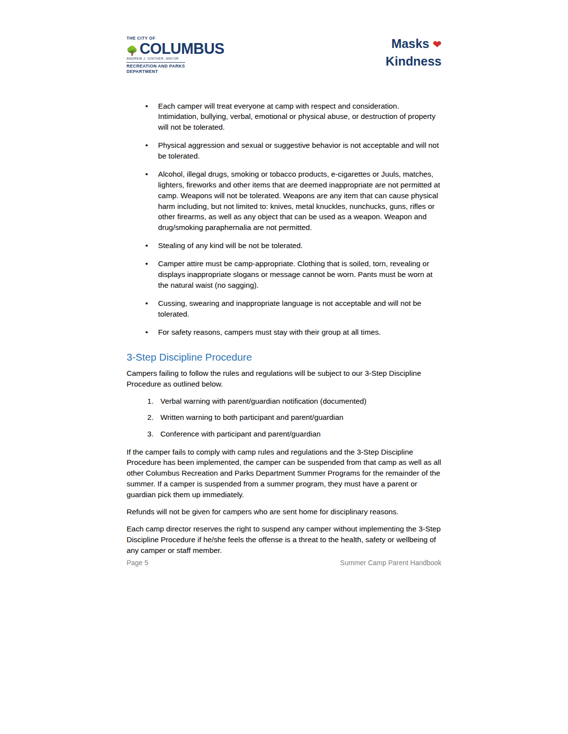THE CITY OF
🌳COLUMBUS
ANDREW J. GINTHER, MAYOR
RECREATION AND PARKS
DEPARTMENT
Masks ❤
Kindness
Each camper will treat everyone at camp with respect and consideration. Intimidation, bullying, verbal, emotional or physical abuse, or destruction of property will not be tolerated.
Physical aggression and sexual or suggestive behavior is not acceptable and will not be tolerated.
Alcohol, illegal drugs, smoking or tobacco products, e-cigarettes or Juuls, matches, lighters, fireworks and other items that are deemed inappropriate are not permitted at camp. Weapons will not be tolerated. Weapons are any item that can cause physical harm including, but not limited to: knives, metal knuckles, nunchucks, guns, rifles or other firearms, as well as any object that can be used as a weapon. Weapon and drug/smoking paraphernalia are not permitted.
Stealing of any kind will be not be tolerated.
Camper attire must be camp-appropriate. Clothing that is soiled, torn, revealing or displays inappropriate slogans or message cannot be worn. Pants must be worn at the natural waist (no sagging).
Cussing, swearing and inappropriate language is not acceptable and will not be tolerated.
For safety reasons, campers must stay with their group at all times.
3-Step Discipline Procedure
Campers failing to follow the rules and regulations will be subject to our 3-Step Discipline Procedure as outlined below.
Verbal warning with parent/guardian notification (documented)
Written warning to both participant and parent/guardian
Conference with participant and parent/guardian
If the camper fails to comply with camp rules and regulations and the 3-Step Discipline Procedure has been implemented, the camper can be suspended from that camp as well as all other Columbus Recreation and Parks Department Summer Programs for the remainder of the summer. If a camper is suspended from a summer program, they must have a parent or guardian pick them up immediately.
Refunds will not be given for campers who are sent home for disciplinary reasons.
Each camp director reserves the right to suspend any camper without implementing the 3-Step Discipline Procedure if he/she feels the offense is a threat to the health, safety or wellbeing of any camper or staff member.
Page 5 Summer Camp Parent Handbook